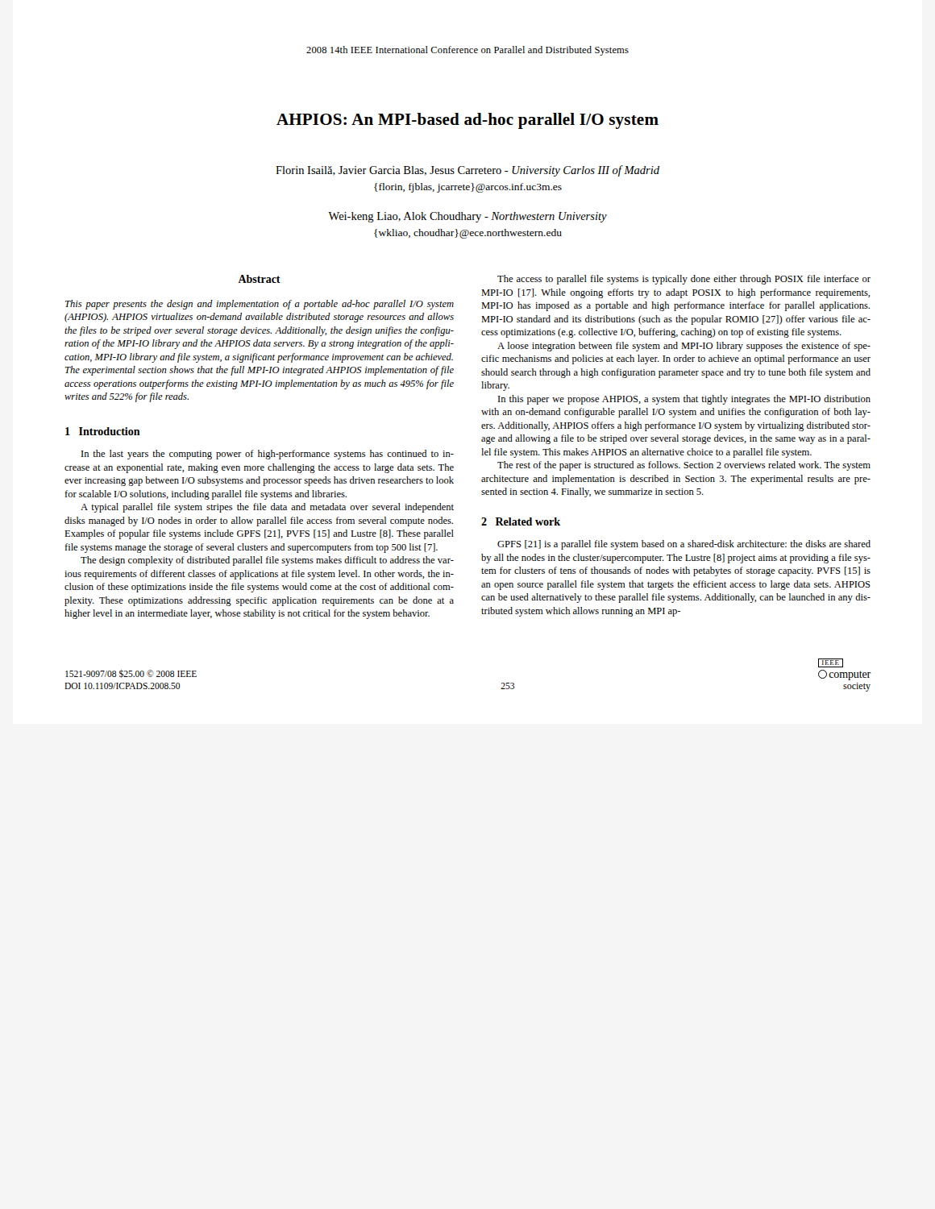2008 14th IEEE International Conference on Parallel and Distributed Systems
AHPIOS: An MPI-based ad-hoc parallel I/O system
Florin Isailă, Javier Garcia Blas, Jesus Carretero - University Carlos III of Madrid
{florin, fjblas, jcarrete}@arcos.inf.uc3m.es
Wei-keng Liao, Alok Choudhary - Northwestern University
{wkliao, choudhar}@ece.northwestern.edu
Abstract
This paper presents the design and implementation of a portable ad-hoc parallel I/O system (AHPIOS). AHPIOS virtualizes on-demand available distributed storage resources and allows the files to be striped over several storage devices. Additionally, the design unifies the configuration of the MPI-IO library and the AHPIOS data servers. By a strong integration of the application, MPI-IO library and file system, a significant performance improvement can be achieved. The experimental section shows that the full MPI-IO integrated AHPIOS implementation of file access operations outperforms the existing MPI-IO implementation by as much as 495% for file writes and 522% for file reads.
1 Introduction
In the last years the computing power of high-performance systems has continued to increase at an exponential rate, making even more challenging the access to large data sets. The ever increasing gap between I/O subsystems and processor speeds has driven researchers to look for scalable I/O solutions, including parallel file systems and libraries.
A typical parallel file system stripes the file data and metadata over several independent disks managed by I/O nodes in order to allow parallel file access from several compute nodes. Examples of popular file systems include GPFS [21], PVFS [15] and Lustre [8]. These parallel file systems manage the storage of several clusters and supercomputers from top 500 list [7].
The design complexity of distributed parallel file systems makes difficult to address the various requirements of different classes of applications at file system level. In other words, the inclusion of these optimizations inside the file systems would come at the cost of additional complexity. These optimizations addressing specific application requirements can be done at a higher level in an intermediate layer, whose stability is not critical for the system behavior.
The access to parallel file systems is typically done either through POSIX file interface or MPI-IO [17]. While ongoing efforts try to adapt POSIX to high performance requirements, MPI-IO has imposed as a portable and high performance interface for parallel applications. MPI-IO standard and its distributions (such as the popular ROMIO [27]) offer various file access optimizations (e.g. collective I/O, buffering, caching) on top of existing file systems.
A loose integration between file system and MPI-IO library supposes the existence of specific mechanisms and policies at each layer. In order to achieve an optimal performance an user should search through a high configuration parameter space and try to tune both file system and library.
In this paper we propose AHPIOS, a system that tightly integrates the MPI-IO distribution with an on-demand configurable parallel I/O system and unifies the configuration of both layers. Additionally, AHPIOS offers a high performance I/O system by virtualizing distributed storage and allowing a file to be striped over several storage devices, in the same way as in a parallel file system. This makes AHPIOS an alternative choice to a parallel file system.
The rest of the paper is structured as follows. Section 2 overviews related work. The system architecture and implementation is described in Section 3. The experimental results are presented in section 4. Finally, we summarize in section 5.
2 Related work
GPFS [21] is a parallel file system based on a shared-disk architecture: the disks are shared by all the nodes in the cluster/supercomputer. The Lustre [8] project aims at providing a file system for clusters of tens of thousands of nodes with petabytes of storage capacity. PVFS [15] is an open source parallel file system that targets the efficient access to large data sets. AHPIOS can be used alternatively to these parallel file systems. Additionally, can be launched in any distributed system which allows running an MPI ap-
1521-9097/08 $25.00 © 2008 IEEE
DOI 10.1109/ICPADS.2008.50
253
IEEE
computer
society